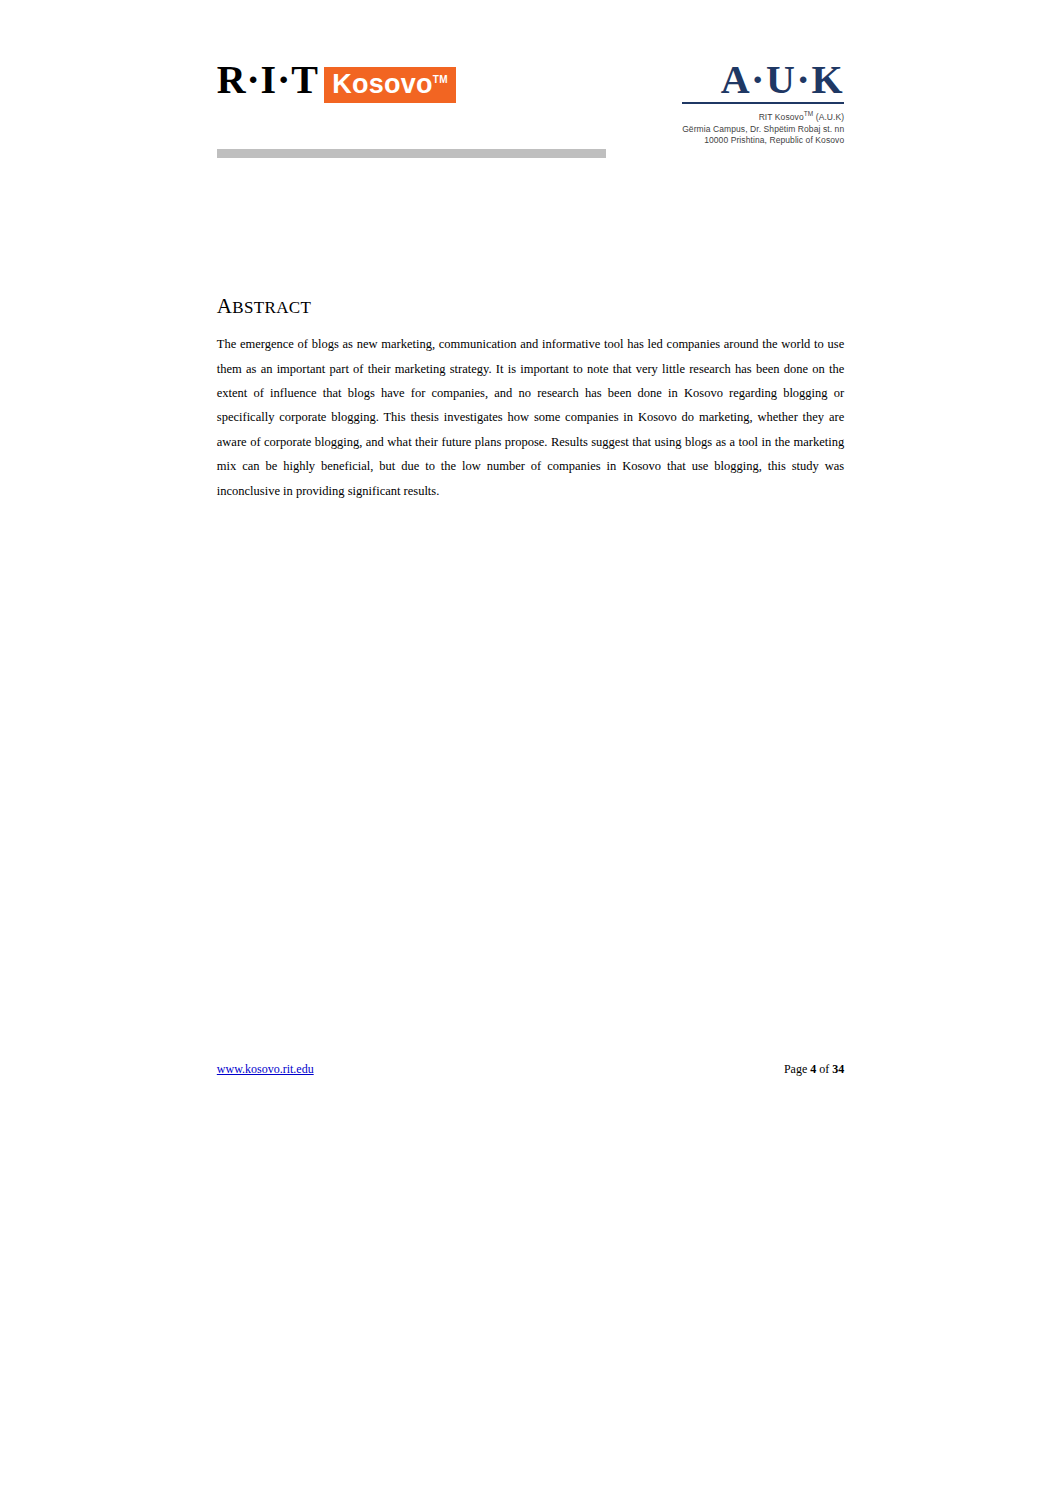R·I·T KosovoTM
A·U·K
RIT KosovoTM (A.U.K)
Gërmia Campus, Dr. Shpëtim Robaj st. nn
10000 Prishtina, Republic of Kosovo
ABSTRACT
The emergence of blogs as new marketing, communication and informative tool has led companies around the world to use them as an important part of their marketing strategy. It is important to note that very little research has been done on the extent of influence that blogs have for companies, and no research has been done in Kosovo regarding blogging or specifically corporate blogging. This thesis investigates how some companies in Kosovo do marketing, whether they are aware of corporate blogging, and what their future plans propose. Results suggest that using blogs as a tool in the marketing mix can be highly beneficial, but due to the low number of companies in Kosovo that use blogging, this study was inconclusive in providing significant results.
www.kosovo.rit.edu Page 4 of 34